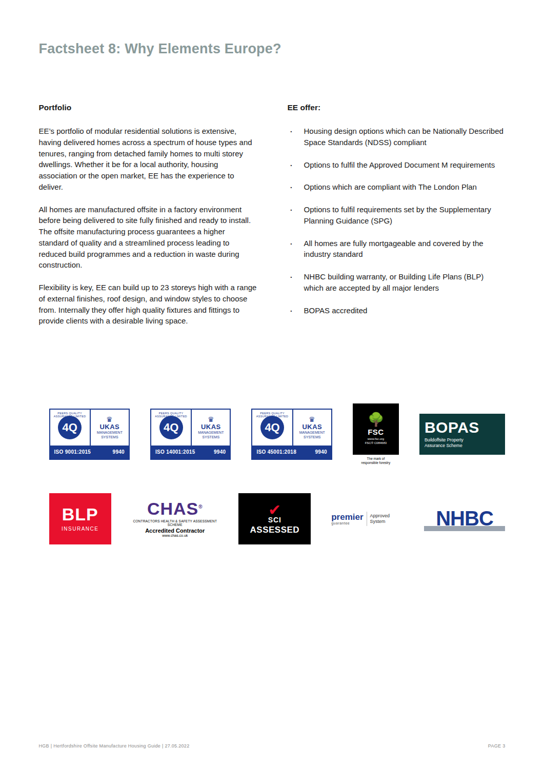Factsheet 8: Why Elements Europe?
Portfolio
EE’s portfolio of modular residential solutions is extensive, having delivered homes across a spectrum of house types and tenures, ranging from detached family homes to multi storey dwellings. Whether it be for a local authority, housing association or the open market, EE has the experience to deliver.
All homes are manufactured offsite in a factory environment before being delivered to site fully finished and ready to install. The offsite manufacturing process guarantees a higher standard of quality and a streamlined process leading to reduced build programmes and a reduction in waste during construction.
Flexibility is key, EE can build up to 23 storeys high with a range of external finishes, roof design, and window styles to choose from. Internally they offer high quality fixtures and fittings to provide clients with a desirable living space.
EE offer:
Housing design options which can be Nationally Described Space Standards (NDSS) compliant
Options to fulfil the Approved Document M requirements
Options which are compliant with The London Plan
Options to fulfil requirements set by the Supplementary Planning Guidance (SPG)
All homes are fully mortgageable and covered by the industry standard
NHBC building warranty, or Building Life Plans (BLP) which are accepted by all major lenders
BOPAS accredited
PEERS QUALITY ASSURANCE LIMITED 4Q
♛ UKAS MANAGEMENT SYSTEMS
ISO 9001:20159940
PEERS QUALITY ASSURANCE LIMITED 4Q
♛ UKAS MANAGEMENT SYSTEMS
ISO 14001:20159940
PEERS QUALITY ASSURANCE LIMITED 4Q
♛ UKAS MANAGEMENT SYSTEMS
ISO 45001:20189940
🌳 FSC www.fsc.org FSC® C084683
The mark of
responsible forestry
BOPAS Buildoffsite Property
Assurance Scheme
BLP INSURANCE
CHAS® CONTRACTORS HEALTH & SAFETY ASSESSMENT SCHEME Accredited Contractor www.chas.co.uk
✔ SCI ASSESSED
premier guarantee
Approved
System
NHBC
HGB | Hertfordshire Offsite Manufacture Housing Guide | 27.05.2022 PAGE 3